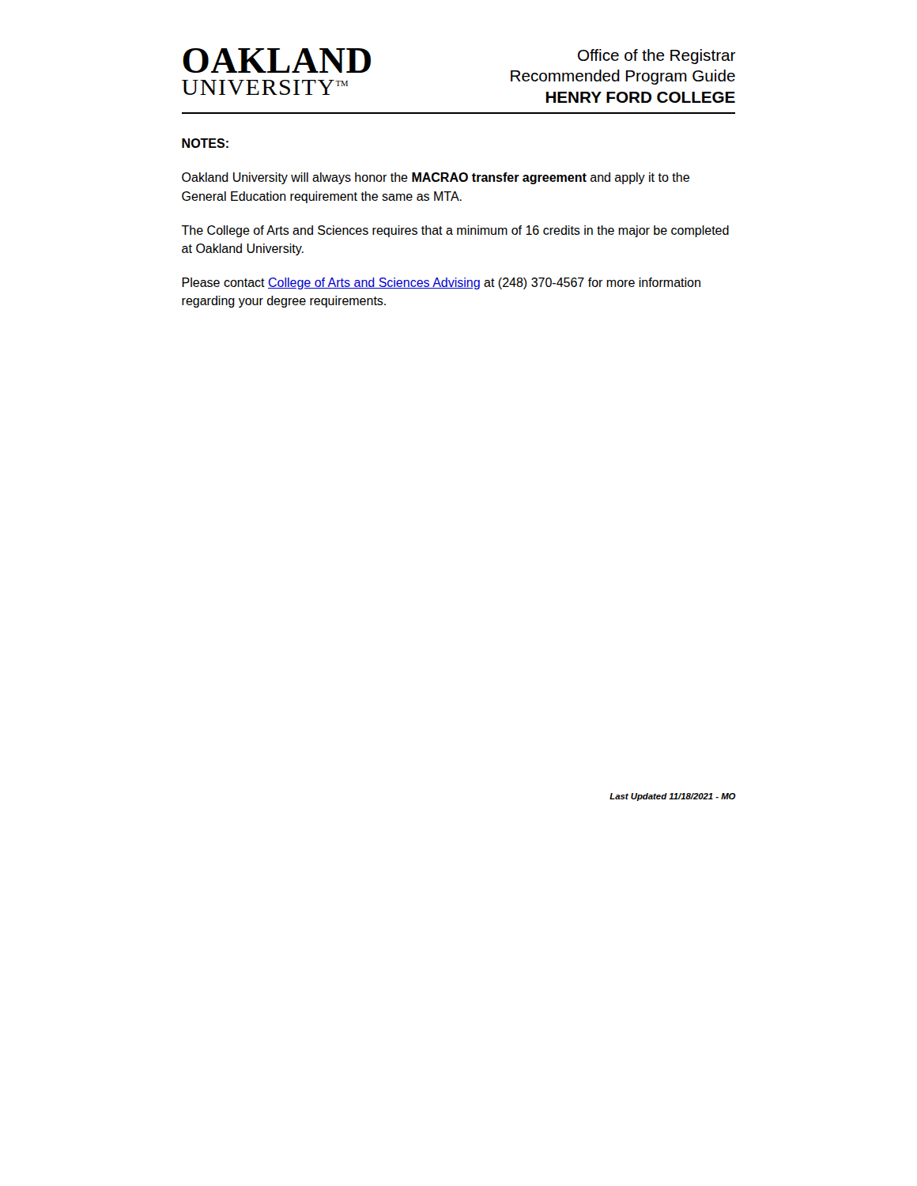OAKLAND UNIVERSITYTM
Office of the Registrar
Recommended Program Guide
HENRY FORD COLLEGE
NOTES:
Oakland University will always honor the MACRAO transfer agreement and apply it to the General Education requirement the same as MTA.
The College of Arts and Sciences requires that a minimum of 16 credits in the major be completed at Oakland University.
Please contact College of Arts and Sciences Advising at (248) 370-4567 for more information regarding your degree requirements.
Last Updated 11/18/2021 - MO